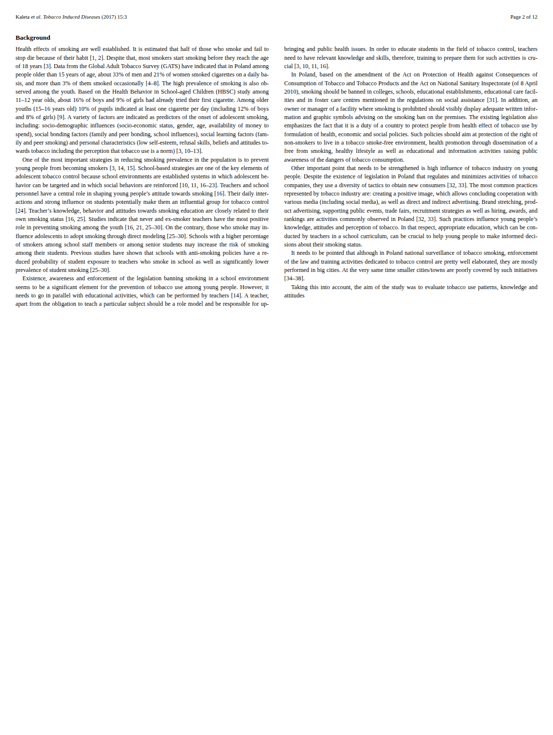Kaleta et al. Tobacco Induced Diseases (2017) 15:3
Page 2 of 12
Background
Health effects of smoking are well established. It is estimated that half of those who smoke and fail to stop die because of their habit [1, 2]. Despite that, most smokers start smoking before they reach the age of 18 years [3]. Data from the Global Adult Tobacco Survey (GATS) have indicated that in Poland among people older than 15 years of age, about 33% of men and 21% of women smoked cigarettes on a daily basis, and more than 3% of them smoked occasionally [4–8]. The high prevalence of smoking is also observed among the youth. Based on the Health Behavior in School-aged Children (HBSC) study among 11–12 year olds, about 16% of boys and 9% of girls had already tried their first cigarette. Among older youths (15–16 years old) 10% of pupils indicated at least one cigarette per day (including 12% of boys and 8% of girls) [9]. A variety of factors are indicated as predictors of the onset of adolescent smoking, including: socio-demographic influences (socio-economic status, gender, age, availability of money to spend), social bonding factors (family and peer bonding, school influences), social learning factors (family and peer smoking) and personal characteristics (low self-esteem, refusal skills, beliefs and attitudes towards tobacco including the perception that tobacco use is a norm) [3, 10–13].
One of the most important strategies in reducing smoking prevalence in the population is to prevent young people from becoming smokers [3, 14, 15]. School-based strategies are one of the key elements of adolescent tobacco control because school environments are established systems in which adolescent behavior can be targeted and in which social behaviors are reinforced [10, 11, 16–23]. Teachers and school personnel have a central role in shaping young people’s attitude towards smoking [16]. Their daily interactions and strong influence on students potentially make them an influential group for tobacco control [24]. Teacher’s knowledge, behavior and attitudes towards smoking education are closely related to their own smoking status [16, 25]. Studies indicate that never and ex-smoker teachers have the most positive role in preventing smoking among the youth [16, 21, 25–30]. On the contrary, those who smoke may influence adolescents to adopt smoking through direct modeling [25–30]. Schools with a higher percentage of smokers among school staff members or among senior students may increase the risk of smoking among their students. Previous studies have shown that schools with anti-smoking policies have a reduced probability of student exposure to teachers who smoke in school as well as significantly lower prevalence of student smoking [25–30].
Existence, awareness and enforcement of the legislation banning smoking in a school environment seems to be a significant element for the prevention of tobacco use among young people. However, it needs to go in parallel with educational activities, which can be performed by teachers [14]. A teacher, apart from the obligation to teach a particular subject should be a role model and be responsible for upbringing and public health issues. In order to educate students in the field of tobacco control, teachers need to have relevant knowledge and skills, therefore, training to prepare them for such activities is crucial [3, 10, 11, 16].
In Poland, based on the amendment of the Act on Protection of Health against Consequences of Consumption of Tobacco and Tobacco Products and the Act on National Sanitary Inspectorate (of 8 April 2010), smoking should be banned in colleges, schools, educational establishments, educational care facilities and in foster care centres mentioned in the regulations on social assistance [31]. In addition, an owner or manager of a facility where smoking is prohibited should visibly display adequate written information and graphic symbols advising on the smoking ban on the premises. The existing legislation also emphasizes the fact that it is a duty of a country to protect people from health effect of tobacco use by formulation of health, economic and social policies. Such policies should aim at protection of the right of non-smokers to live in a tobacco smoke-free environment, health promotion through dissemination of a free from smoking, healthy lifestyle as well as educational and information activities raising public awareness of the dangers of tobacco consumption.
Other important point that needs to be strengthened is high influence of tobacco industry on young people. Despite the existence of legislation in Poland that regulates and minimizes activities of tobacco companies, they use a diversity of tactics to obtain new consumers [32, 33]. The most common practices represented by tobacco industry are: creating a positive image, which allows concluding cooperation with various media (including social media), as well as direct and indirect advertising. Brand stretching, product advertising, supporting public events, trade fairs, recruitment strategies as well as hiring, awards, and rankings are activities commonly observed in Poland [32, 33]. Such practices influence young people’s knowledge, attitudes and perception of tobacco. In that respect, appropriate education, which can be conducted by teachers in a school curriculum, can be crucial to help young people to make informed decisions about their smoking status.
It needs to be pointed that although in Poland national surveillance of tobacco smoking, enforcement of the law and training activities dedicated to tobacco control are pretty well elaborated, they are mostly performed in big cities. At the very same time smaller cities/towns are poorly covered by such initiatives [34–38].
Taking this into account, the aim of the study was to evaluate tobacco use patterns, knowledge and attitudes